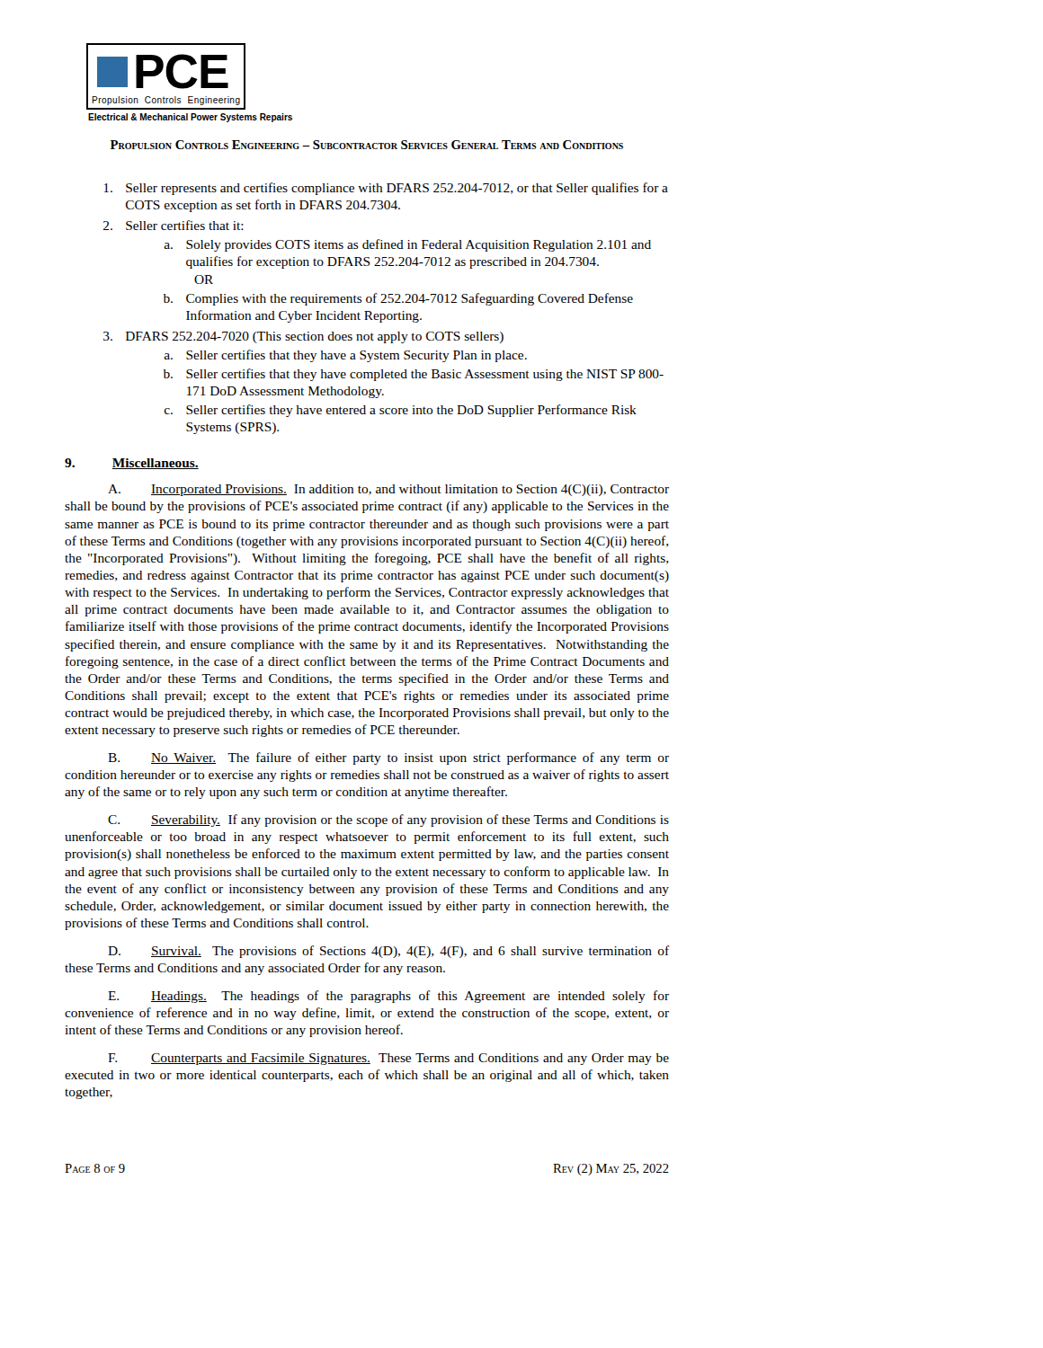PCE
Propulsion Controls Engineering
Electrical & Mechanical Power Systems Repairs
Propulsion Controls Engineering – Subcontractor Services General Terms and Conditions
Seller represents and certifies compliance with DFARS 252.204-7012, or that Seller qualifies for a COTS exception as set forth in DFARS 204.7304.
Seller certifies that it:
Solely provides COTS items as defined in Federal Acquisition Regulation 2.101 and qualifies for exception to DFARS 252.204-7012 as prescribed in 204.7304.
OR
Complies with the requirements of 252.204-7012 Safeguarding Covered Defense Information and Cyber Incident Reporting.
DFARS 252.204-7020 (This section does not apply to COTS sellers)
Seller certifies that they have a System Security Plan in place.
Seller certifies that they have completed the Basic Assessment using the NIST SP 800-171 DoD Assessment Methodology.
Seller certifies they have entered a score into the DoD Supplier Performance Risk Systems (SPRS).
9. Miscellaneous.
A. Incorporated Provisions. In addition to, and without limitation to Section 4(C)(ii), Contractor shall be bound by the provisions of PCE's associated prime contract (if any) applicable to the Services in the same manner as PCE is bound to its prime contractor thereunder and as though such provisions were a part of these Terms and Conditions (together with any provisions incorporated pursuant to Section 4(C)(ii) hereof, the "Incorporated Provisions"). Without limiting the foregoing, PCE shall have the benefit of all rights, remedies, and redress against Contractor that its prime contractor has against PCE under such document(s) with respect to the Services. In undertaking to perform the Services, Contractor expressly acknowledges that all prime contract documents have been made available to it, and Contractor assumes the obligation to familiarize itself with those provisions of the prime contract documents, identify the Incorporated Provisions specified therein, and ensure compliance with the same by it and its Representatives. Notwithstanding the foregoing sentence, in the case of a direct conflict between the terms of the Prime Contract Documents and the Order and/or these Terms and Conditions, the terms specified in the Order and/or these Terms and Conditions shall prevail; except to the extent that PCE's rights or remedies under its associated prime contract would be prejudiced thereby, in which case, the Incorporated Provisions shall prevail, but only to the extent necessary to preserve such rights or remedies of PCE thereunder.
B. No Waiver. The failure of either party to insist upon strict performance of any term or condition hereunder or to exercise any rights or remedies shall not be construed as a waiver of rights to assert any of the same or to rely upon any such term or condition at anytime thereafter.
C. Severability. If any provision or the scope of any provision of these Terms and Conditions is unenforceable or too broad in any respect whatsoever to permit enforcement to its full extent, such provision(s) shall nonetheless be enforced to the maximum extent permitted by law, and the parties consent and agree that such provisions shall be curtailed only to the extent necessary to conform to applicable law. In the event of any conflict or inconsistency between any provision of these Terms and Conditions and any schedule, Order, acknowledgement, or similar document issued by either party in connection herewith, the provisions of these Terms and Conditions shall control.
D. Survival. The provisions of Sections 4(D), 4(E), 4(F), and 6 shall survive termination of these Terms and Conditions and any associated Order for any reason.
E. Headings. The headings of the paragraphs of this Agreement are intended solely for convenience of reference and in no way define, limit, or extend the construction of the scope, extent, or intent of these Terms and Conditions or any provision hereof.
F. Counterparts and Facsimile Signatures. These Terms and Conditions and any Order may be executed in two or more identical counterparts, each of which shall be an original and all of which, taken together,
Page 8 of 9
Rev (2) May 25, 2022